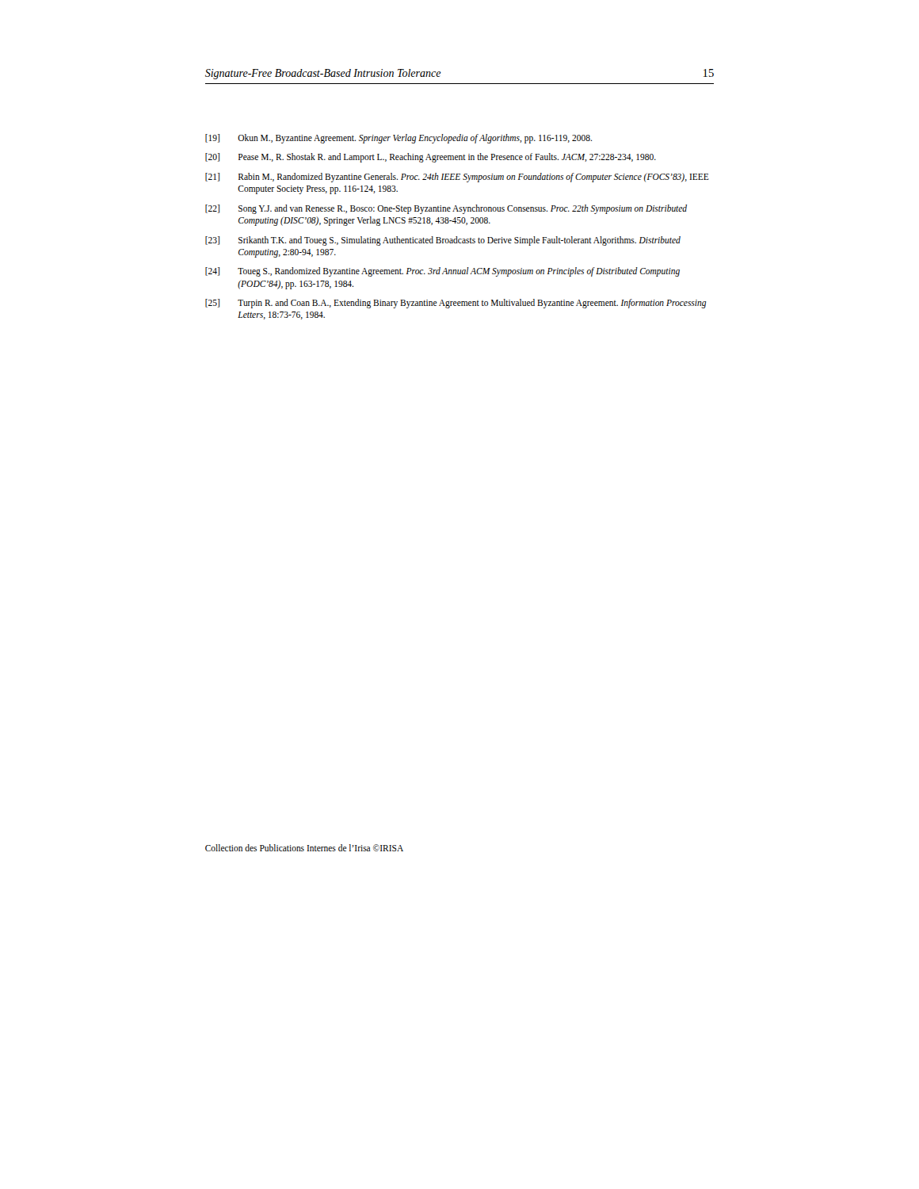Signature-Free Broadcast-Based Intrusion Tolerance 15
[19] Okun M., Byzantine Agreement. Springer Verlag Encyclopedia of Algorithms, pp. 116-119, 2008.
[20] Pease M., R. Shostak R. and Lamport L., Reaching Agreement in the Presence of Faults. JACM, 27:228-234, 1980.
[21] Rabin M., Randomized Byzantine Generals. Proc. 24th IEEE Symposium on Foundations of Computer Science (FOCS’83), IEEE Computer Society Press, pp. 116-124, 1983.
[22] Song Y.J. and van Renesse R., Bosco: One-Step Byzantine Asynchronous Consensus. Proc. 22th Symposium on Distributed Computing (DISC’08), Springer Verlag LNCS #5218, 438-450, 2008.
[23] Srikanth T.K. and Toueg S., Simulating Authenticated Broadcasts to Derive Simple Fault-tolerant Algorithms. Distributed Computing, 2:80-94, 1987.
[24] Toueg S., Randomized Byzantine Agreement. Proc. 3rd Annual ACM Symposium on Principles of Distributed Computing (PODC’84), pp. 163-178, 1984.
[25] Turpin R. and Coan B.A., Extending Binary Byzantine Agreement to Multivalued Byzantine Agreement. Information Processing Letters, 18:73-76, 1984.
Collection des Publications Internes de l’Irisa ©IRISA